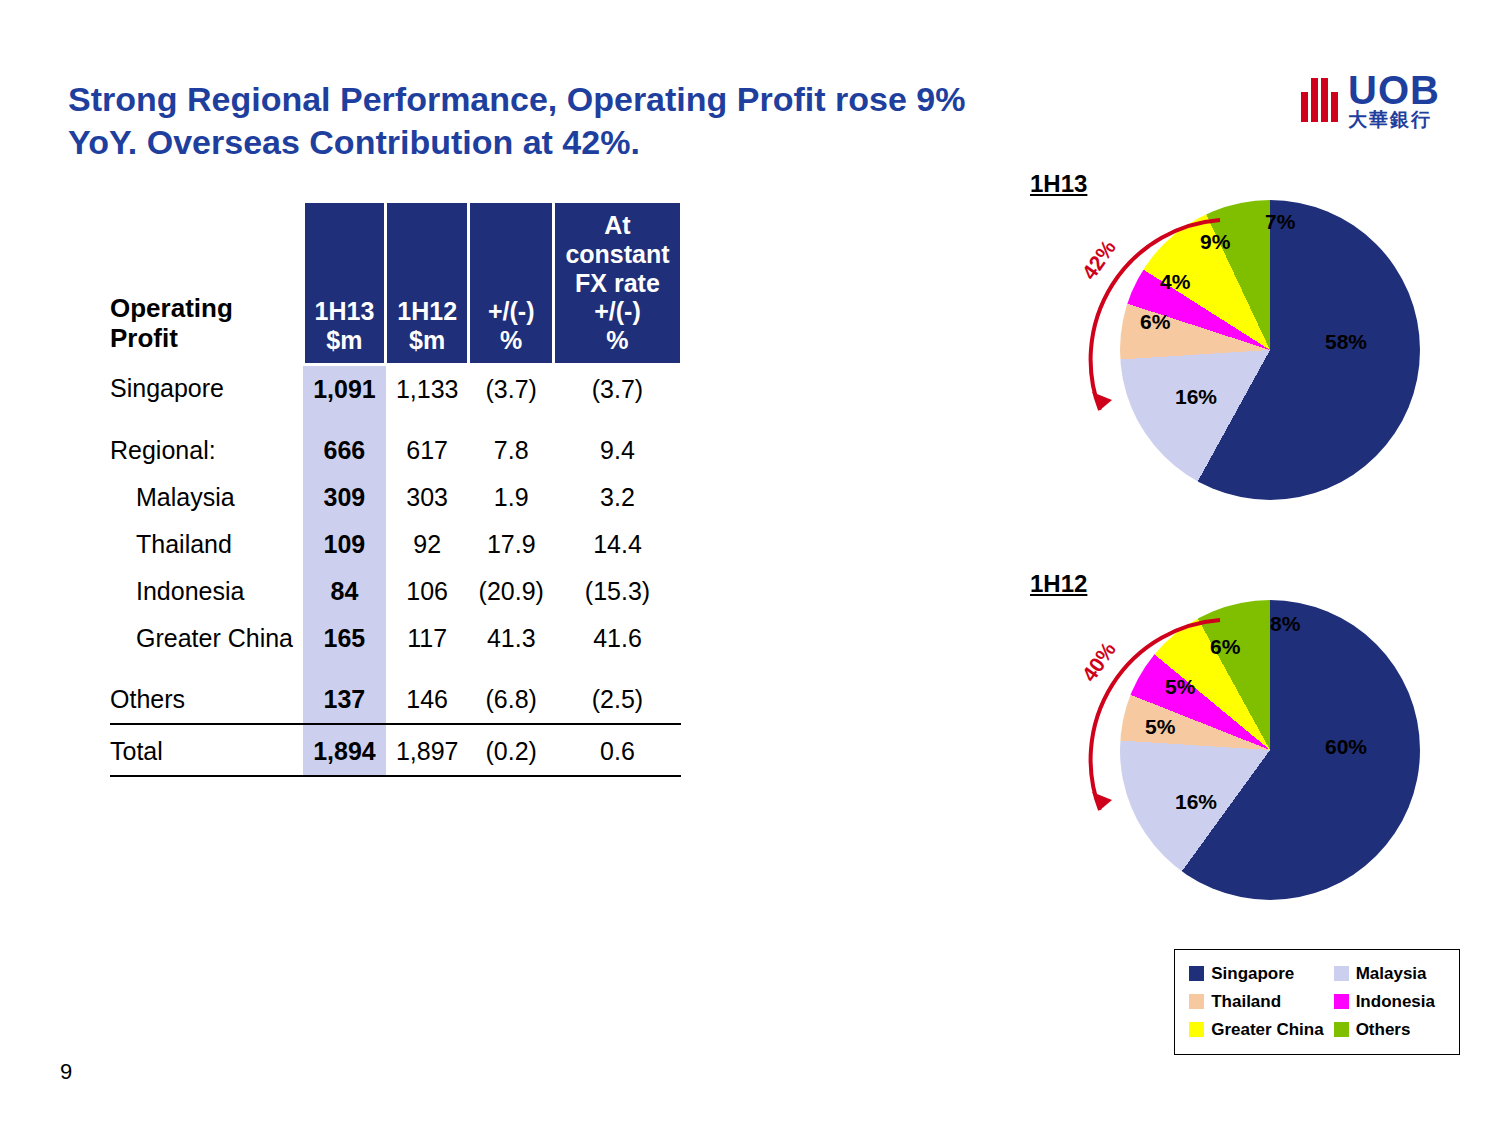Strong Regional Performance, Operating Profit rose 9%
YoY. Overseas Contribution at 42%.
UOB
大華銀行
| Operating Profit | 1H13 $m | 1H12 $m | +/(-) % | At constant FX rate +/(-) % |
| --- | --- | --- | --- | --- |
| Singapore | 1,091 | 1,133 | (3.7) | (3.7) |
| Regional: | 666 | 617 | 7.8 | 9.4 |
| Malaysia | 309 | 303 | 1.9 | 3.2 |
| Thailand | 109 | 92 | 17.9 | 14.4 |
| Indonesia | 84 | 106 | (20.9) | (15.3) |
| Greater China | 165 | 117 | 41.3 | 41.6 |
| Others | 137 | 146 | (6.8) | (2.5) |
| Total | 1,894 | 1,897 | (0.2) | 0.6 |
1H13
58%
16%
6%
4%
9%
7%
42%
1H12
60%
16%
5%
5%
6%
8%
40%
| Singapore | Malaysia |
| Thailand | Indonesia |
| Greater China | Others |
9